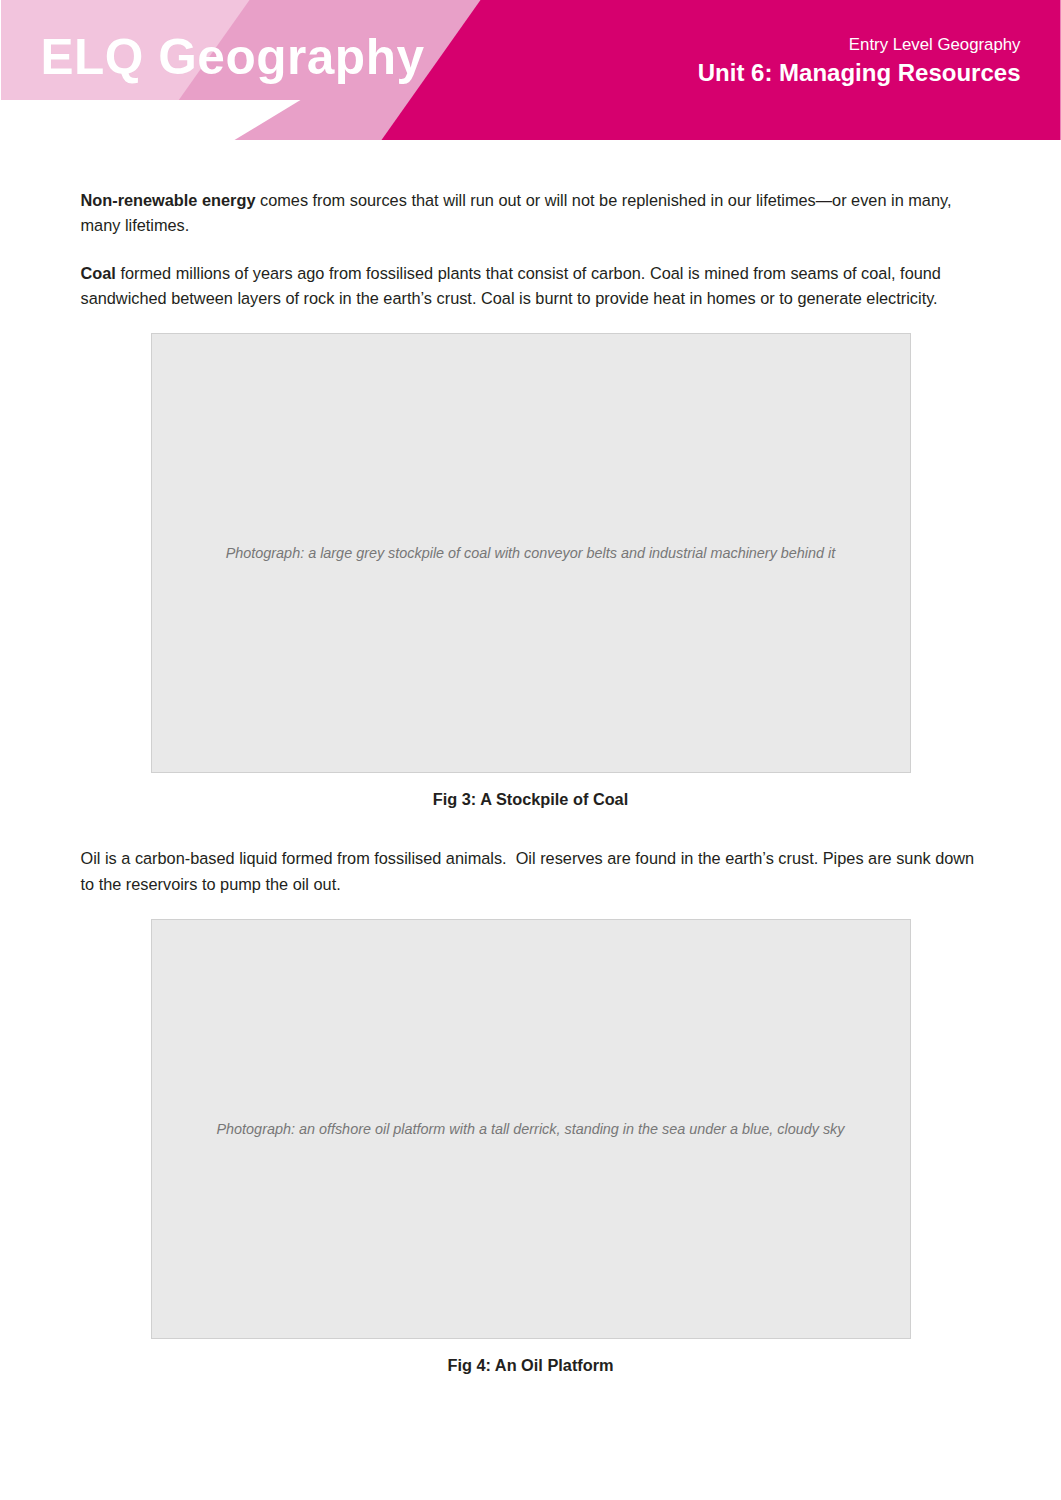ELQ Geography
Entry Level Geography
Unit 6: Managing Resources
Non-renewable energy comes from sources that will run out or will not be replenished in our lifetimes—or even in many, many lifetimes.
Coal formed millions of years ago from fossilised plants that consist of carbon. Coal is mined from seams of coal, found sandwiched between layers of rock in the earth’s crust. Coal is burnt to provide heat in homes or to generate electricity.
Photograph: a large grey stockpile of coal with conveyor belts and industrial machinery behind it
Fig 3: A Stockpile of Coal
Oil is a carbon-based liquid formed from fossilised animals. Oil reserves are found in the earth’s crust. Pipes are sunk down to the reservoirs to pump the oil out.
Photograph: an offshore oil platform with a tall derrick, standing in the sea under a blue, cloudy sky
Fig 4: An Oil Platform